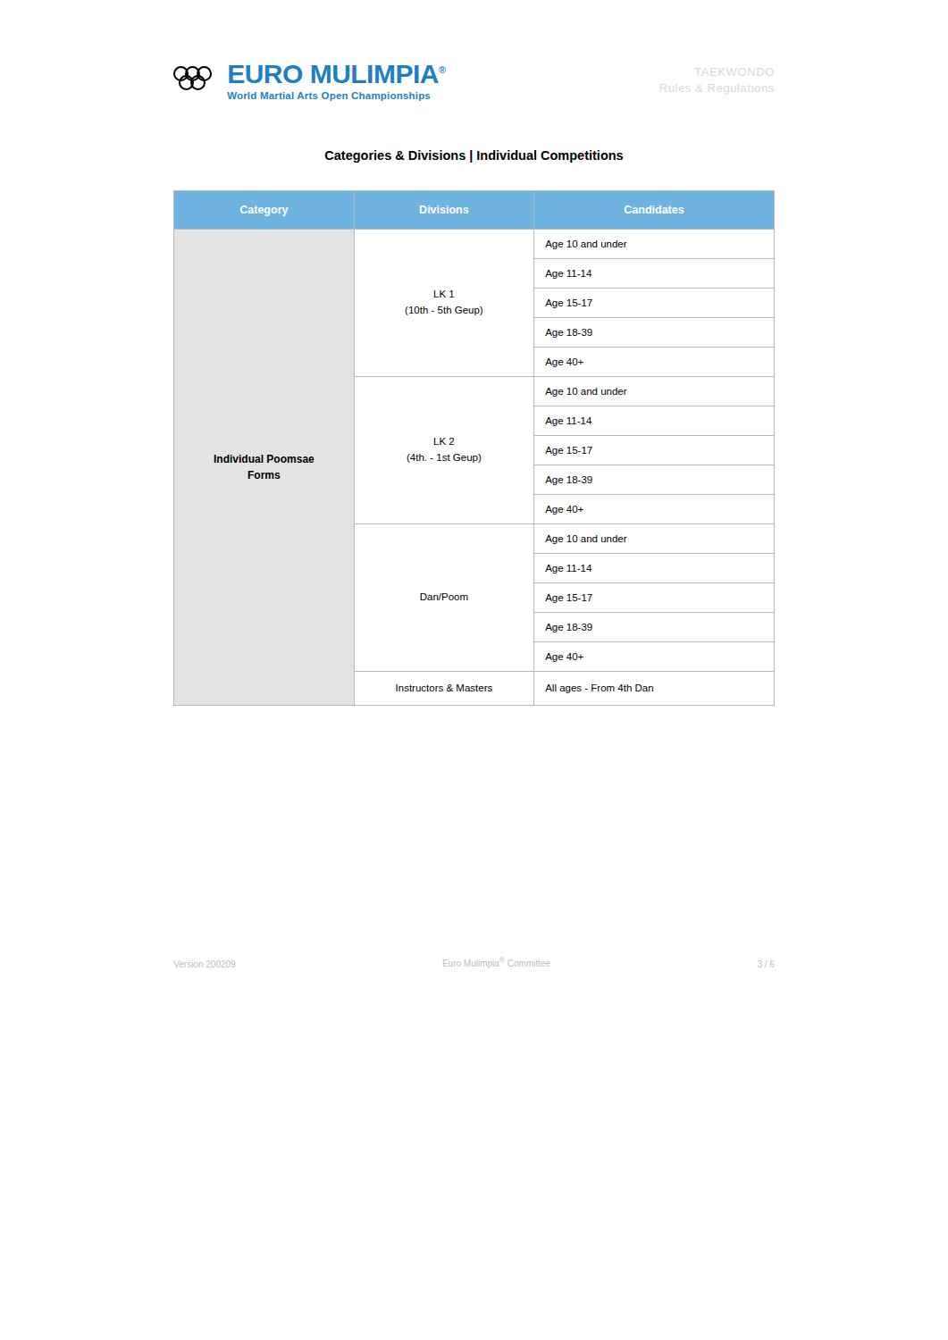EURO MULIMPIA®
World Martial Arts Open Championships
TAEKWONDO
Rules & Regulations
Categories & Divisions | Individual Competitions
| Category | Divisions | Candidates |
| --- | --- | --- |
| Individual Poomsae Forms | LK 1 (10th - 5th Geup) | Age 10 and under |
| Age 11-14 |
| Age 15-17 |
| Age 18-39 |
| Age 40+ |
| LK 2 (4th. - 1st Geup) | Age 10 and under |
| Age 11-14 |
| Age 15-17 |
| Age 18-39 |
| Age 40+ |
| Dan/Poom | Age 10 and under |
| Age 11-14 |
| Age 15-17 |
| Age 18-39 |
| Age 40+ |
| Instructors & Masters | All ages - From 4th Dan |
Version 200209
Euro Mulimpia® Committee
3 / 6